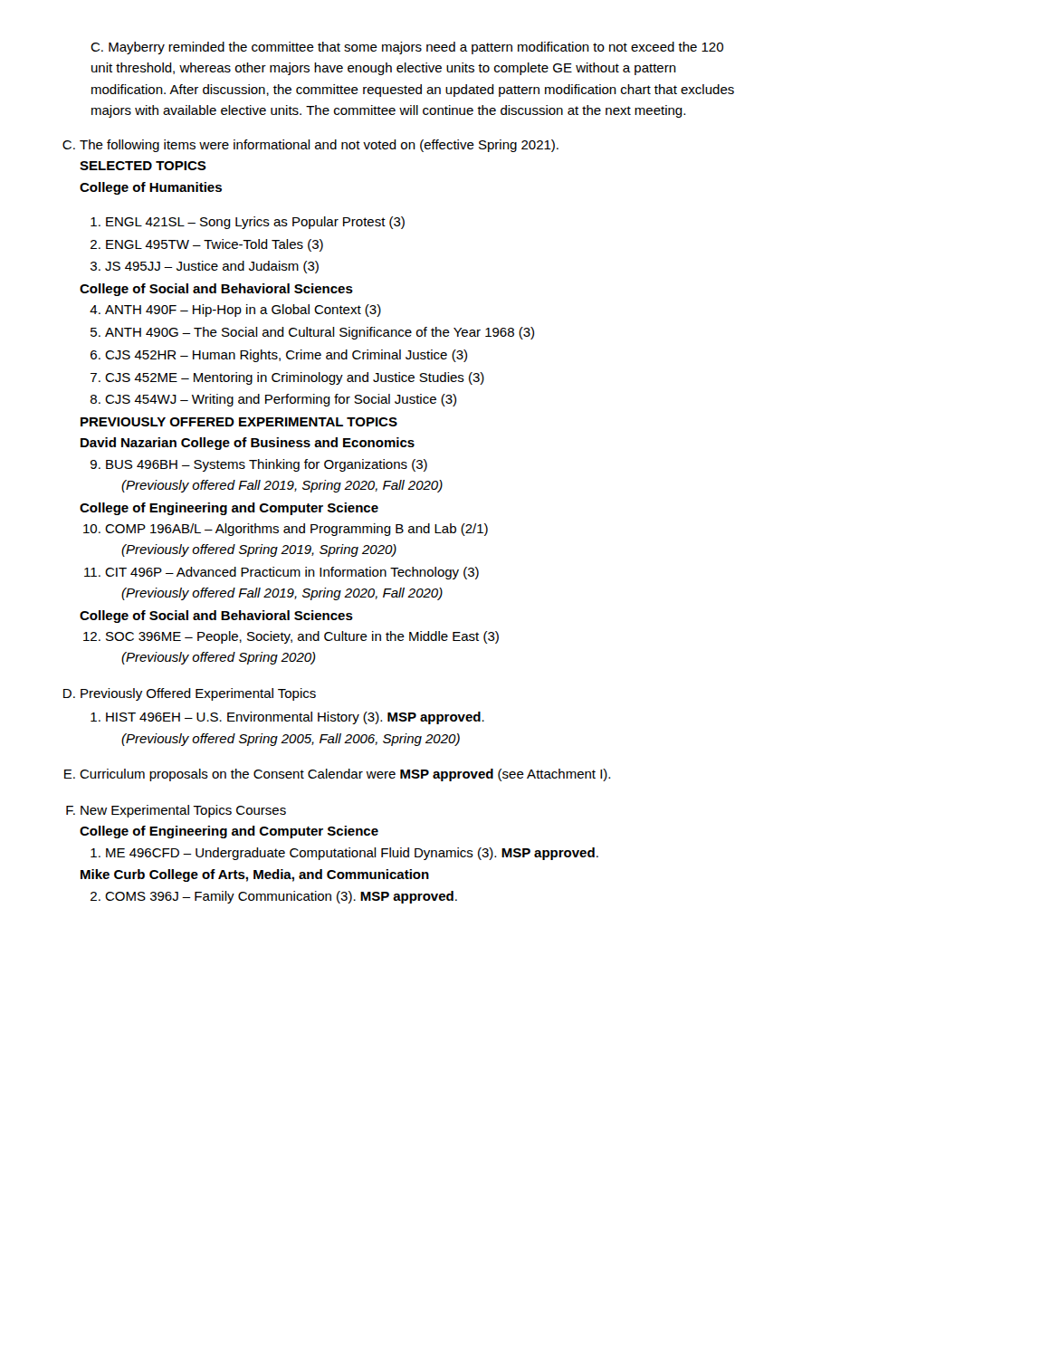C. Mayberry reminded the committee that some majors need a pattern modification to not exceed the 120 unit threshold, whereas other majors have enough elective units to complete GE without a pattern modification. After discussion, the committee requested an updated pattern modification chart that excludes majors with available elective units. The committee will continue the discussion at the next meeting.
The following items were informational and not voted on (effective Spring 2021).
SELECTED TOPICS
College of Humanities
ENGL 421SL – Song Lyrics as Popular Protest (3)
ENGL 495TW – Twice-Told Tales (3)
JS 495JJ – Justice and Judaism (3)
College of Social and Behavioral Sciences
ANTH 490F – Hip-Hop in a Global Context (3)
ANTH 490G – The Social and Cultural Significance of the Year 1968 (3)
CJS 452HR – Human Rights, Crime and Criminal Justice (3)
CJS 452ME – Mentoring in Criminology and Justice Studies (3)
CJS 454WJ – Writing and Performing for Social Justice (3)
PREVIOUSLY OFFERED EXPERIMENTAL TOPICS
David Nazarian College of Business and Economics
BUS 496BH – Systems Thinking for Organizations (3) (Previously offered Fall 2019, Spring 2020, Fall 2020)
College of Engineering and Computer Science
COMP 196AB/L – Algorithms and Programming B and Lab (2/1) (Previously offered Spring 2019, Spring 2020)
CIT 496P – Advanced Practicum in Information Technology (3) (Previously offered Fall 2019, Spring 2020, Fall 2020)
College of Social and Behavioral Sciences
SOC 396ME – People, Society, and Culture in the Middle East (3) (Previously offered Spring 2020)
Previously Offered Experimental Topics
HIST 496EH – U.S. Environmental History (3). MSP approved. (Previously offered Spring 2005, Fall 2006, Spring 2020)
Curriculum proposals on the Consent Calendar were MSP approved (see Attachment I).
New Experimental Topics Courses
College of Engineering and Computer Science
ME 496CFD – Undergraduate Computational Fluid Dynamics (3). MSP approved.
Mike Curb College of Arts, Media, and Communication
COMS 396J – Family Communication (3). MSP approved.